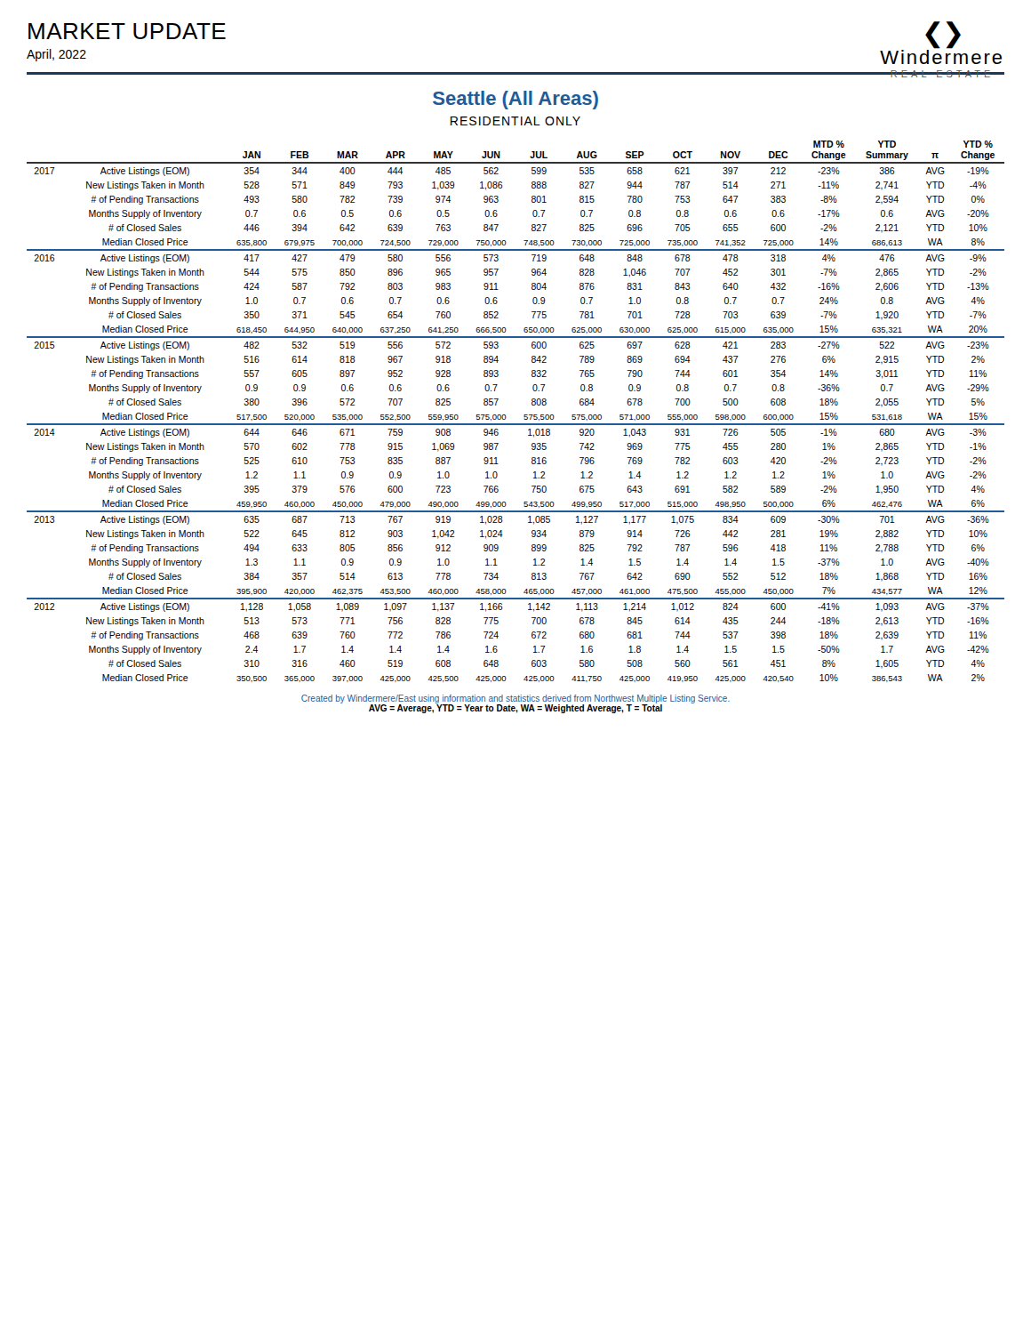MARKET UPDATE
April, 2022
❮❯
Windermere
REAL ESTATE
Seattle (All Areas)
RESIDENTIAL ONLY
| | | JAN | FEB | MAR | APR | MAY | JUN | JUL | AUG | SEP | OCT | NOV | DEC | MTD % Change | YTD Summary | π | YTD % Change |
| --- | --- | --- | --- | --- | --- | --- | --- | --- | --- | --- | --- | --- | --- | --- | --- | --- | --- |
| 2017 | Active Listings (EOM) | 354 | 344 | 400 | 444 | 485 | 562 | 599 | 535 | 658 | 621 | 397 | 212 | -23% | 386 | AVG | -19% |
| | New Listings Taken in Month | 528 | 571 | 849 | 793 | 1,039 | 1,086 | 888 | 827 | 944 | 787 | 514 | 271 | -11% | 2,741 | YTD | -4% |
| | # of Pending Transactions | 493 | 580 | 782 | 739 | 974 | 963 | 801 | 815 | 780 | 753 | 647 | 383 | -8% | 2,594 | YTD | 0% |
| | Months Supply of Inventory | 0.7 | 0.6 | 0.5 | 0.6 | 0.5 | 0.6 | 0.7 | 0.7 | 0.8 | 0.8 | 0.6 | 0.6 | -17% | 0.6 | AVG | -20% |
| | # of Closed Sales | 446 | 394 | 642 | 639 | 763 | 847 | 827 | 825 | 696 | 705 | 655 | 600 | -2% | 2,121 | YTD | 10% |
| | Median Closed Price | 635,800 | 679,975 | 700,000 | 724,500 | 729,000 | 750,000 | 748,500 | 730,000 | 725,000 | 735,000 | 741,352 | 725,000 | 14% | 686,613 | WA | 8% |
| 2016 | Active Listings (EOM) | 417 | 427 | 479 | 580 | 556 | 573 | 719 | 648 | 848 | 678 | 478 | 318 | 4% | 476 | AVG | -9% |
| | New Listings Taken in Month | 544 | 575 | 850 | 896 | 965 | 957 | 964 | 828 | 1,046 | 707 | 452 | 301 | -7% | 2,865 | YTD | -2% |
| | # of Pending Transactions | 424 | 587 | 792 | 803 | 983 | 911 | 804 | 876 | 831 | 843 | 640 | 432 | -16% | 2,606 | YTD | -13% |
| | Months Supply of Inventory | 1.0 | 0.7 | 0.6 | 0.7 | 0.6 | 0.6 | 0.9 | 0.7 | 1.0 | 0.8 | 0.7 | 0.7 | 24% | 0.8 | AVG | 4% |
| | # of Closed Sales | 350 | 371 | 545 | 654 | 760 | 852 | 775 | 781 | 701 | 728 | 703 | 639 | -7% | 1,920 | YTD | -7% |
| | Median Closed Price | 618,450 | 644,950 | 640,000 | 637,250 | 641,250 | 666,500 | 650,000 | 625,000 | 630,000 | 625,000 | 615,000 | 635,000 | 15% | 635,321 | WA | 20% |
| 2015 | Active Listings (EOM) | 482 | 532 | 519 | 556 | 572 | 593 | 600 | 625 | 697 | 628 | 421 | 283 | -27% | 522 | AVG | -23% |
| | New Listings Taken in Month | 516 | 614 | 818 | 967 | 918 | 894 | 842 | 789 | 869 | 694 | 437 | 276 | 6% | 2,915 | YTD | 2% |
| | # of Pending Transactions | 557 | 605 | 897 | 952 | 928 | 893 | 832 | 765 | 790 | 744 | 601 | 354 | 14% | 3,011 | YTD | 11% |
| | Months Supply of Inventory | 0.9 | 0.9 | 0.6 | 0.6 | 0.6 | 0.7 | 0.7 | 0.8 | 0.9 | 0.8 | 0.7 | 0.8 | -36% | 0.7 | AVG | -29% |
| | # of Closed Sales | 380 | 396 | 572 | 707 | 825 | 857 | 808 | 684 | 678 | 700 | 500 | 608 | 18% | 2,055 | YTD | 5% |
| | Median Closed Price | 517,500 | 520,000 | 535,000 | 552,500 | 559,950 | 575,000 | 575,500 | 575,000 | 571,000 | 555,000 | 598,000 | 600,000 | 15% | 531,618 | WA | 15% |
| 2014 | Active Listings (EOM) | 644 | 646 | 671 | 759 | 908 | 946 | 1,018 | 920 | 1,043 | 931 | 726 | 505 | -1% | 680 | AVG | -3% |
| | New Listings Taken in Month | 570 | 602 | 778 | 915 | 1,069 | 987 | 935 | 742 | 969 | 775 | 455 | 280 | 1% | 2,865 | YTD | -1% |
| | # of Pending Transactions | 525 | 610 | 753 | 835 | 887 | 911 | 816 | 796 | 769 | 782 | 603 | 420 | -2% | 2,723 | YTD | -2% |
| | Months Supply of Inventory | 1.2 | 1.1 | 0.9 | 0.9 | 1.0 | 1.0 | 1.2 | 1.2 | 1.4 | 1.2 | 1.2 | 1.2 | 1% | 1.0 | AVG | -2% |
| | # of Closed Sales | 395 | 379 | 576 | 600 | 723 | 766 | 750 | 675 | 643 | 691 | 582 | 589 | -2% | 1,950 | YTD | 4% |
| | Median Closed Price | 459,950 | 460,000 | 450,000 | 479,000 | 490,000 | 499,000 | 543,500 | 499,950 | 517,000 | 515,000 | 498,950 | 500,000 | 6% | 462,476 | WA | 6% |
| 2013 | Active Listings (EOM) | 635 | 687 | 713 | 767 | 919 | 1,028 | 1,085 | 1,127 | 1,177 | 1,075 | 834 | 609 | -30% | 701 | AVG | -36% |
| | New Listings Taken in Month | 522 | 645 | 812 | 903 | 1,042 | 1,024 | 934 | 879 | 914 | 726 | 442 | 281 | 19% | 2,882 | YTD | 10% |
| | # of Pending Transactions | 494 | 633 | 805 | 856 | 912 | 909 | 899 | 825 | 792 | 787 | 596 | 418 | 11% | 2,788 | YTD | 6% |
| | Months Supply of Inventory | 1.3 | 1.1 | 0.9 | 0.9 | 1.0 | 1.1 | 1.2 | 1.4 | 1.5 | 1.4 | 1.4 | 1.5 | -37% | 1.0 | AVG | -40% |
| | # of Closed Sales | 384 | 357 | 514 | 613 | 778 | 734 | 813 | 767 | 642 | 690 | 552 | 512 | 18% | 1,868 | YTD | 16% |
| | Median Closed Price | 395,900 | 420,000 | 462,375 | 453,500 | 460,000 | 458,000 | 465,000 | 457,000 | 461,000 | 475,500 | 455,000 | 450,000 | 7% | 434,577 | WA | 12% |
| 2012 | Active Listings (EOM) | 1,128 | 1,058 | 1,089 | 1,097 | 1,137 | 1,166 | 1,142 | 1,113 | 1,214 | 1,012 | 824 | 600 | -41% | 1,093 | AVG | -37% |
| | New Listings Taken in Month | 513 | 573 | 771 | 756 | 828 | 775 | 700 | 678 | 845 | 614 | 435 | 244 | -18% | 2,613 | YTD | -16% |
| | # of Pending Transactions | 468 | 639 | 760 | 772 | 786 | 724 | 672 | 680 | 681 | 744 | 537 | 398 | 18% | 2,639 | YTD | 11% |
| | Months Supply of Inventory | 2.4 | 1.7 | 1.4 | 1.4 | 1.4 | 1.6 | 1.7 | 1.6 | 1.8 | 1.4 | 1.5 | 1.5 | -50% | 1.7 | AVG | -42% |
| | # of Closed Sales | 310 | 316 | 460 | 519 | 608 | 648 | 603 | 580 | 508 | 560 | 561 | 451 | 8% | 1,605 | YTD | 4% |
| | Median Closed Price | 350,500 | 365,000 | 397,000 | 425,000 | 425,500 | 425,000 | 425,000 | 411,750 | 425,000 | 419,950 | 425,000 | 420,540 | 10% | 386,543 | WA | 2% |
Created by Windermere/East using information and statistics derived from Northwest Multiple Listing Service.
AVG = Average, YTD = Year to Date, WA = Weighted Average, T = Total